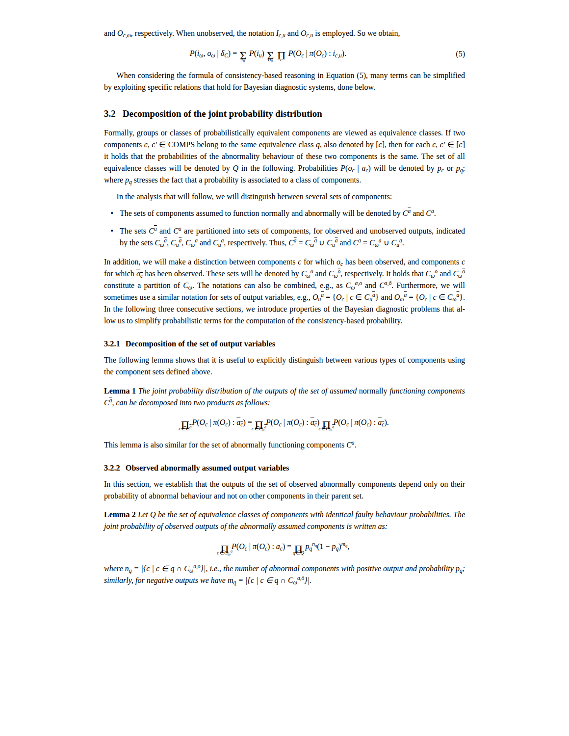and Oc,ω, respectively. When unobserved, the notation Ic,u and Oc,u is employed. So we obtain,
P(iω, oω | δC) = Σiu P(iu) Σou Πc P(Oc | π(Oc) : ic,u).
(5)
When considering the formula of consistency-based reasoning in Equation (5), many terms can be simplified by exploiting specific relations that hold for Bayesian diagnostic systems, done below.
3.2 Decomposition of the joint probability distribution
Formally, groups or classes of probabilistically equivalent components are viewed as equivalence classes. If two components c, c′ ∈ COMPS belong to the same equivalence class q, also denoted by [c], then for each c, c′ ∈ [c] it holds that the probabilities of the abnormality behaviour of these two components is the same. The set of all equivalence classes will be denoted by Q in the following. Probabilities P(oc | ac) will be denoted by pc or pq; where pq stresses the fact that a probability is associated to a class of components.
In the analysis that will follow, we will distinguish between several sets of components:
The sets of components assumed to function normally and abnormally will be denoted by Ca and Ca.
The sets Ca and Ca are partitioned into sets of components, for observed and unobserved outputs, indicated by the sets Cωa, Cua, Cωa and Cua, respectively. Thus, Ca = Cωa ∪ Cua and Ca = Cωa ∪ Cua.
In addition, we will make a distinction between components c for which oc has been observed, and components c for which oc has been observed. These sets will be denoted by Cωo and Cωo, respectively. It holds that Cωo and Cωo constitute a partition of Cω. The notations can also be combined, e.g., as Cωa,o and Ca,ō. Furthermore, we will sometimes use a similar notation for sets of output variables, e.g., Oua = {Oc | c ∈ Cua} and Oωa = {Oc | c ∈ Cωa}. In the following three consecutive sections, we introduce properties of the Bayesian diagnostic problems that allow us to simplify probabilistic terms for the computation of the consistency-based probability.
3.2.1 Decomposition of the set of output variables
The following lemma shows that it is useful to explicitly distinguish between various types of components using the component sets defined above.
Lemma 1 The joint probability distribution of the outputs of the set of assumed normally functioning components Ca, can be decomposed into two products as follows:
Πc∈Ca P(Oc | π(Oc) : ac) = Πc∈Cua P(Oc | π(Oc) : ac) Πc∈Cωa P(Oc | π(Oc) : ac).
This lemma is also similar for the set of abnormally functioning components Ca.
3.2.2 Observed abnormally assumed output variables
In this section, we establish that the outputs of the set of observed abnormally components depend only on their probability of abnormal behaviour and not on other components in their parent set.
Lemma 2 Let Q be the set of equivalence classes of components with identical faulty behaviour probabilities. The joint probability of observed outputs of the abnormally assumed components is written as:
Πc∈Cωa P(Oc | π(Oc) : ac) = Πq∈Q pqnq(1 − pq)mq,
where nq = |{c | c ∈ q ∩ Cωa,o}|, i.e., the number of abnormal components with positive output and probability pq; similarly, for negative outputs we have mq = |{c | c ∈ q ∩ Cωa,ō}|.